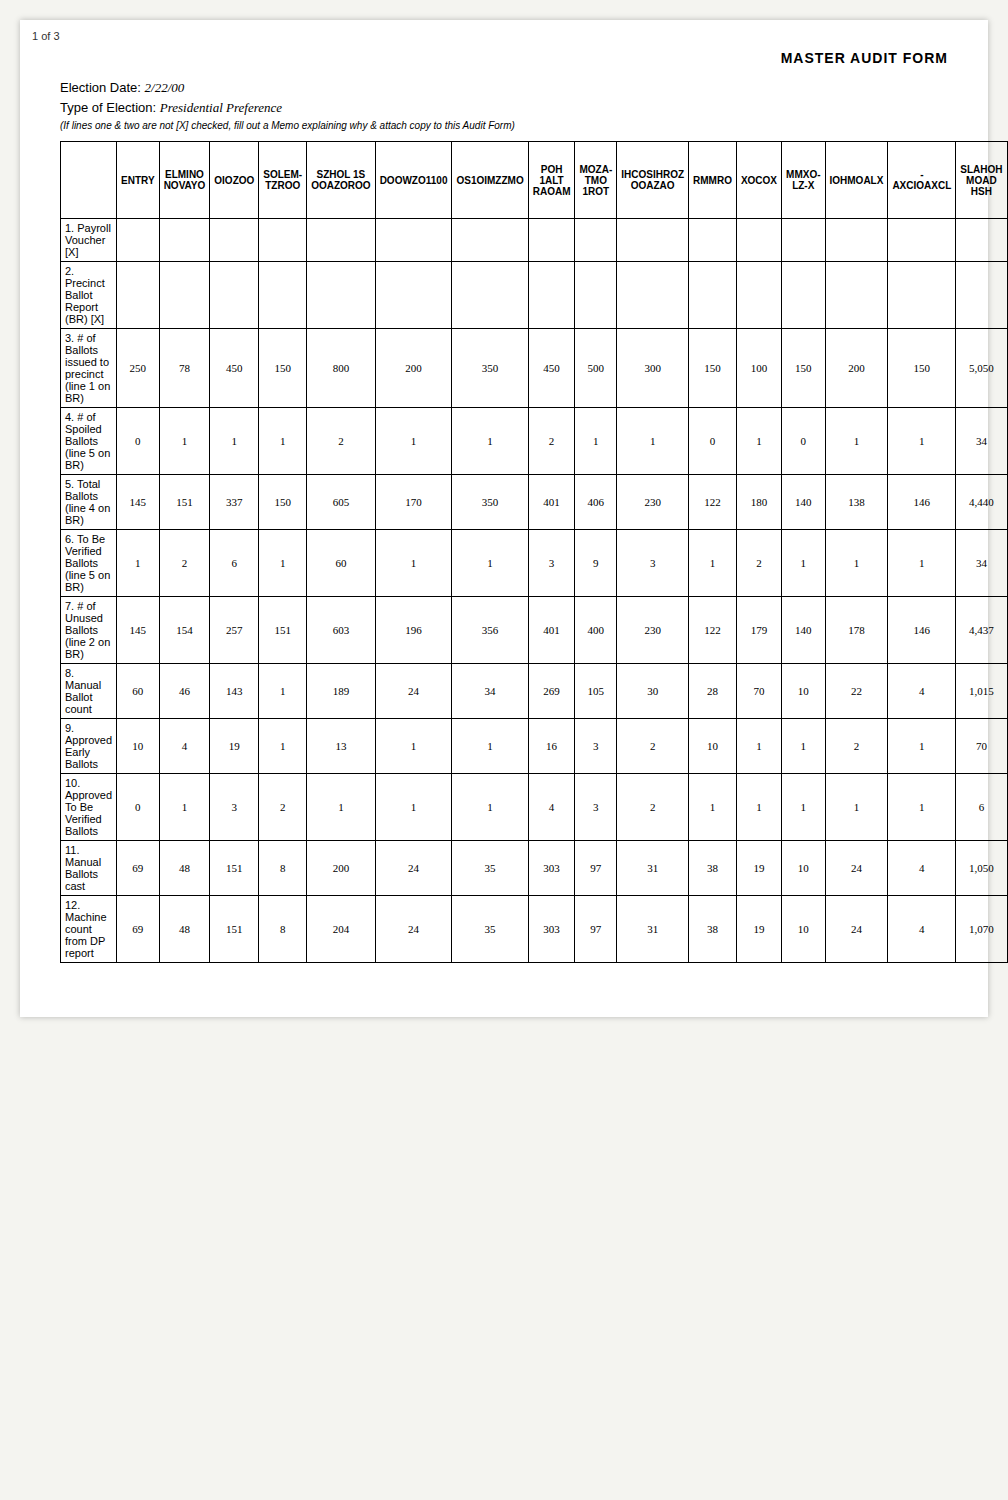1 of 3
MASTER AUDIT FORM
Election Date: 2/22/00
Type of Election: Presidential Preference
(If lines one & two are not [X] checked, fill out a Memo explaining why & attach copy to this Audit Form)
| | ENTRY | ELMINO NOVAYO | OIOZOO | SOLEM-TZROO | SZHOL 1S OOAZOROO | DOOWZO1100 | OS1OIMZZMO | POH 1ALT RAOAM | MOZA-TMO 1ROT | IHCOSIHROZ OOAZAO | RMMRO | XOCOX | MMXO-LZ-X | IOHMOALX | -AXCIOAXCL | SLAHOH MOAD HSH |
| --- | --- | --- | --- | --- | --- | --- | --- | --- | --- | --- | --- | --- | --- | --- | --- | --- |
| 1. Payroll Voucher [X] | | | | | | | | | | | | | | | | |
| 2. Precinct Ballot Report (BR) [X] | | | | | | | | | | | | | | | | |
| 3. # of Ballots issued to precinct (line 1 on BR) | 250 | 78 | 450 | 150 | 800 | 200 | 350 | 450 | 500 | 300 | 150 | 100 | 150 | 200 | 150 | 5,050 |
| 4. # of Spoiled Ballots (line 5 on BR) | 0 | 1 | 1 | 1 | 2 | 1 | 1 | 2 | 1 | 1 | 0 | 1 | 0 | 1 | 1 | 34 |
| 5. Total Ballots (line 4 on BR) | 145 | 151 | 337 | 150 | 605 | 170 | 350 | 401 | 406 | 230 | 122 | 180 | 140 | 138 | 146 | 4,440 |
| 6. To Be Verified Ballots (line 5 on BR) | 1 | 2 | 6 | 1 | 60 | 1 | 1 | 3 | 9 | 3 | 1 | 2 | 1 | 1 | 1 | 34 |
| 7. # of Unused Ballots (line 2 on BR) | 145 | 154 | 257 | 151 | 603 | 196 | 356 | 401 | 400 | 230 | 122 | 179 | 140 | 178 | 146 | 4,437 |
| 8. Manual Ballot count | 60 | 46 | 143 | 1 | 189 | 24 | 34 | 269 | 105 | 30 | 28 | 70 | 10 | 22 | 4 | 1,015 |
| 9. Approved Early Ballots | 10 | 4 | 19 | 1 | 13 | 1 | 1 | 16 | 3 | 2 | 10 | 1 | 1 | 2 | 1 | 70 |
| 10. Approved To Be Verified Ballots | 0 | 1 | 3 | 2 | 1 | 1 | 1 | 4 | 3 | 2 | 1 | 1 | 1 | 1 | 1 | 6 |
| 11. Manual Ballots cast | 69 | 48 | 151 | 8 | 200 | 24 | 35 | 303 | 97 | 31 | 38 | 19 | 10 | 24 | 4 | 1,050 |
| 12. Machine count from DP report | 69 | 48 | 151 | 8 | 204 | 24 | 35 | 303 | 97 | 31 | 38 | 19 | 10 | 24 | 4 | 1,070 |